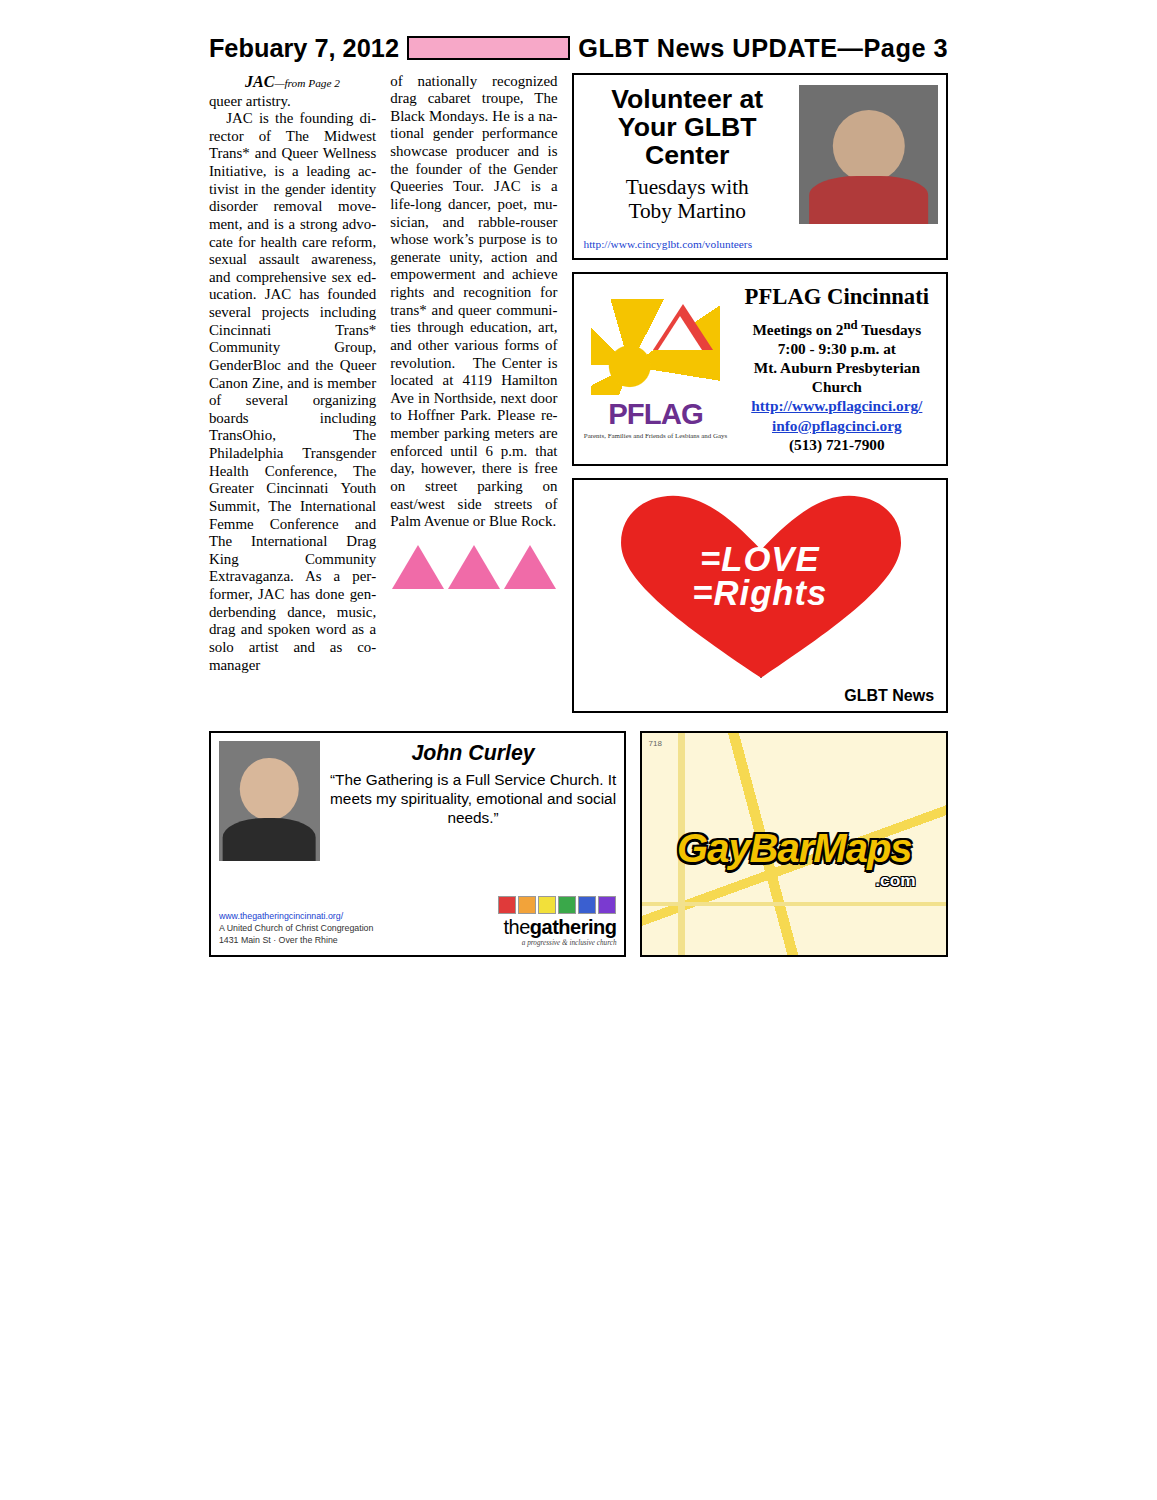Febuary 7, 2012
GLBT News UPDATE—Page 3
JAC—from Page 2
queer artistry.
JAC is the founding director of The Midwest Trans* and Queer Wellness Initiative, is a leading activist in the gender identity disorder removal movement, and is a strong advocate for health care reform, sexual assault awareness, and comprehensive sex education. JAC has founded several projects including Cincinnati Trans* Community Group, GenderBloc and the Queer Canon Zine, and is member of several organizing boards including TransOhio, The Philadelphia Transgender Health Conference, The Greater Cincinnati Youth Summit, The International Femme Conference and The International Drag King Community Extravaganza. As a performer, JAC has done genderbending dance, music, drag and spoken word as a solo artist and as co-manager
of nationally recognized drag cabaret troupe, The Black Mondays. He is a national gender performance showcase producer and is the founder of the Gender Queeries Tour. JAC is a life-long dancer, poet, musician, and rabble-rouser whose work’s purpose is to generate unity, action and empowerment and achieve rights and recognition for trans* and queer communities through education, art, and other various forms of revolution. The Center is located at 4119 Hamilton Ave in Northside, next door to Hoffner Park. Please remember parking meters are enforced until 6 p.m. that day, however, there is free on street parking on east/west side streets of Palm Avenue or Blue Rock.
Volunteer at
Your GLBT Center
Tuesdays with
Toby Martino
http://www.cincyglbt.com/volunteers
PFLAG
Parents, Families and Friends of Lesbians and Gays
PFLAG Cincinnati
Meetings on 2nd Tuesdays
7:00 - 9:30 p.m. at
Mt. Auburn Presbyterian Church
http://www.pflagcinci.org/
info@pflagcinci.org
(513) 721-7900
=LOVE
=Rights
GLBT News
John Curley
“The Gathering is a Full Service Church. It meets my spirituality, emotional and social needs.”
www.thegatheringcincinnati.org/
A United Church of Christ Congregation
1431 Main St · Over the Rhine
thegathering
a progressive & inclusive church
718
GayBarMaps
.com